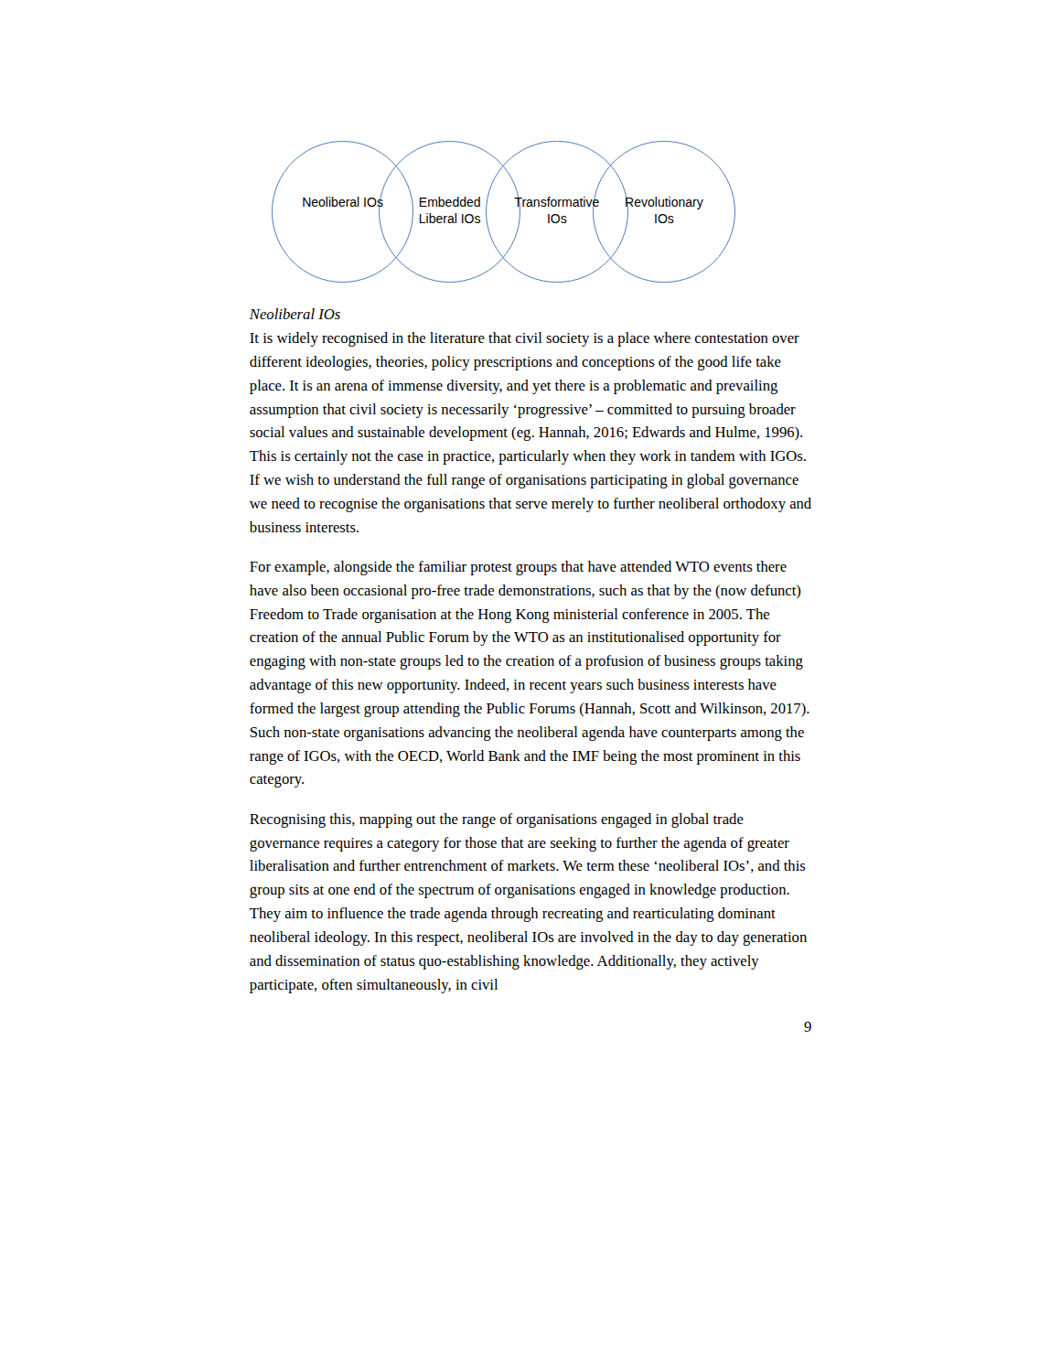Neoliberal IOs
Embedded
Liberal IOs
Transformative
IOs
Revolutionary
IOs
Neoliberal IOs
It is widely recognised in the literature that civil society is a place where contestation over different ideologies, theories, policy prescriptions and conceptions of the good life take place. It is an arena of immense diversity, and yet there is a problematic and prevailing assumption that civil society is necessarily ‘progressive’ – committed to pursuing broader social values and sustainable development (eg. Hannah, 2016; Edwards and Hulme, 1996). This is certainly not the case in practice, particularly when they work in tandem with IGOs. If we wish to understand the full range of organisations participating in global governance we need to recognise the organisations that serve merely to further neoliberal orthodoxy and business interests.
For example, alongside the familiar protest groups that have attended WTO events there have also been occasional pro-free trade demonstrations, such as that by the (now defunct) Freedom to Trade organisation at the Hong Kong ministerial conference in 2005. The creation of the annual Public Forum by the WTO as an institutionalised opportunity for engaging with non-state groups led to the creation of a profusion of business groups taking advantage of this new opportunity. Indeed, in recent years such business interests have formed the largest group attending the Public Forums (Hannah, Scott and Wilkinson, 2017). Such non-state organisations advancing the neoliberal agenda have counterparts among the range of IGOs, with the OECD, World Bank and the IMF being the most prominent in this category.
Recognising this, mapping out the range of organisations engaged in global trade governance requires a category for those that are seeking to further the agenda of greater liberalisation and further entrenchment of markets. We term these ‘neoliberal IOs’, and this group sits at one end of the spectrum of organisations engaged in knowledge production. They aim to influence the trade agenda through recreating and rearticulating dominant neoliberal ideology. In this respect, neoliberal IOs are involved in the day to day generation and dissemination of status quo-establishing knowledge. Additionally, they actively participate, often simultaneously, in civil
9